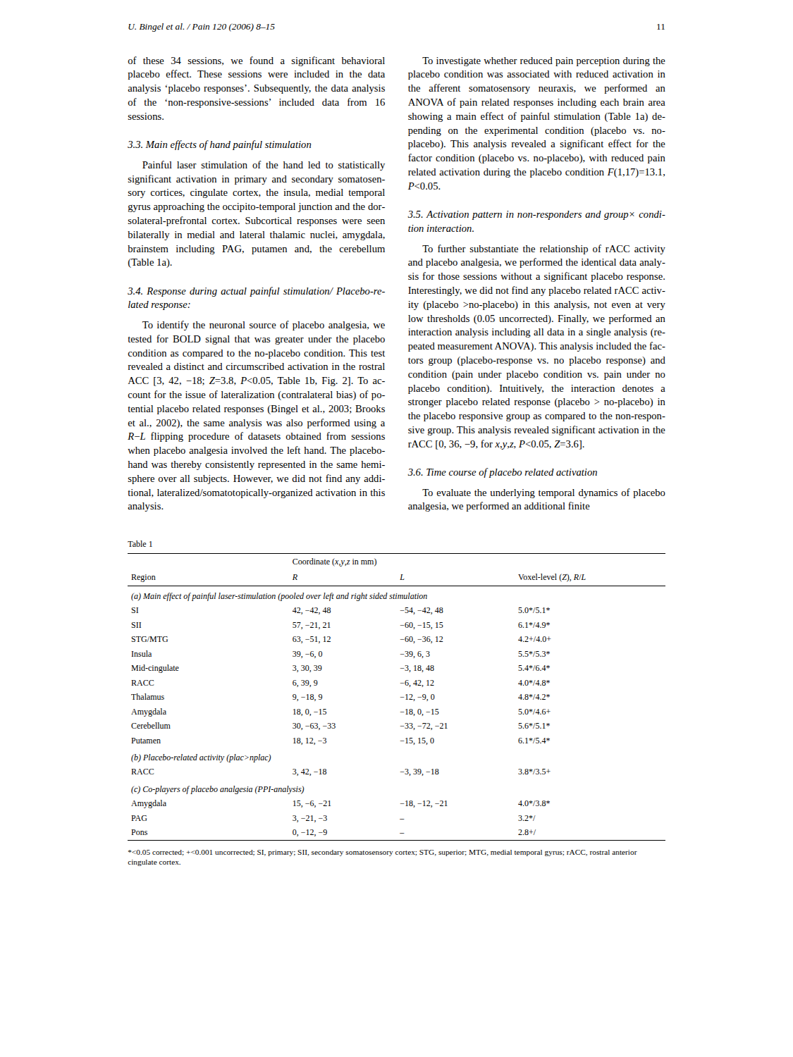U. Bingel et al. / Pain 120 (2006) 8–15 11
of these 34 sessions, we found a significant behavioral placebo effect. These sessions were included in the data analysis ‘placebo responses’. Subsequently, the data analysis of the ‘non-responsive-sessions’ included data from 16 sessions.
3.3. Main effects of hand painful stimulation
Painful laser stimulation of the hand led to statistically significant activation in primary and secondary somatosensory cortices, cingulate cortex, the insula, medial temporal gyrus approaching the occipito-temporal junction and the dorsolateral-prefrontal cortex. Subcortical responses were seen bilaterally in medial and lateral thalamic nuclei, amygdala, brainstem including PAG, putamen and, the cerebellum (Table 1a).
3.4. Response during actual painful stimulation/ Placebo-related response:
To identify the neuronal source of placebo analgesia, we tested for BOLD signal that was greater under the placebo condition as compared to the no-placebo condition. This test revealed a distinct and circumscribed activation in the rostral ACC [3, 42, −18; Z=3.8, P<0.05, Table 1b, Fig. 2]. To account for the issue of lateralization (contralateral bias) of potential placebo related responses (Bingel et al., 2003; Brooks et al., 2002), the same analysis was also performed using a R−L flipping procedure of datasets obtained from sessions when placebo analgesia involved the left hand. The placebo-hand was thereby consistently represented in the same hemisphere over all subjects. However, we did not find any additional, lateralized/somatotopically-organized activation in this analysis.
To investigate whether reduced pain perception during the placebo condition was associated with reduced activation in the afferent somatosensory neuraxis, we performed an ANOVA of pain related responses including each brain area showing a main effect of painful stimulation (Table 1a) depending on the experimental condition (placebo vs. no-placebo). This analysis revealed a significant effect for the factor condition (placebo vs. no-placebo), with reduced pain related activation during the placebo condition F(1,17)=13.1, P<0.05.
3.5. Activation pattern in non-responders and group× condition interaction.
To further substantiate the relationship of rACC activity and placebo analgesia, we performed the identical data analysis for those sessions without a significant placebo response. Interestingly, we did not find any placebo related rACC activity (placebo >no-placebo) in this analysis, not even at very low thresholds (0.05 uncorrected). Finally, we performed an interaction analysis including all data in a single analysis (repeated measurement ANOVA). This analysis included the factors group (placebo-response vs. no placebo response) and condition (pain under placebo condition vs. pain under no placebo condition). Intuitively, the interaction denotes a stronger placebo related response (placebo > no-placebo) in the placebo responsive group as compared to the non-responsive group. This analysis revealed significant activation in the rACC [0, 36, −9, for x,y,z, P<0.05, Z=3.6].
3.6. Time course of placebo related activation
To evaluate the underlying temporal dynamics of placebo analgesia, we performed an additional finite
Table 1
| Region | Coordinate ( x , y , z in mm) | Voxel-level ( Z ), R / L |
| --- | --- | --- |
| R | L |
| (a) Main effect of painful laser-stimulation (pooled over left and right sided stimulation |
| SI | 42, −42, 48 | −54, −42, 48 | 5.0*/5.1* |
| SII | 57, −21, 21 | −60, −15, 15 | 6.1*/4.9* |
| STG/MTG | 63, −51, 12 | −60, −36, 12 | 4.2+/4.0+ |
| Insula | 39, −6, 0 | −39, 6, 3 | 5.5*/5.3* |
| Mid-cingulate | 3, 30, 39 | −3, 18, 48 | 5.4*/6.4* |
| RACC | 6, 39, 9 | −6, 42, 12 | 4.0*/4.8* |
| Thalamus | 9, −18, 9 | −12, −9, 0 | 4.8*/4.2* |
| Amygdala | 18, 0, −15 | −18, 0, −15 | 5.0*/4.6+ |
| Cerebellum | 30, −63, −33 | −33, −72, −21 | 5.6*/5.1* |
| Putamen | 18, 12, −3 | −15, 15, 0 | 6.1*/5.4* |
| (b) Placebo-related activity (plac>nplac) |
| RACC | 3, 42, −18 | −3, 39, −18 | 3.8*/3.5+ |
| (c) Co-players of placebo analgesia (PPI-analysis) |
| Amygdala | 15, −6, −21 | −18, −12, −21 | 4.0*/3.8* |
| PAG | 3, −21, −3 | – | 3.2*/ |
| Pons | 0, −12, −9 | – | 2.8+/ |
*<0.05 corrected; +<0.001 uncorrected; SI, primary; SII, secondary somatosensory cortex; STG, superior; MTG, medial temporal gyrus; rACC, rostral anterior cingulate cortex.